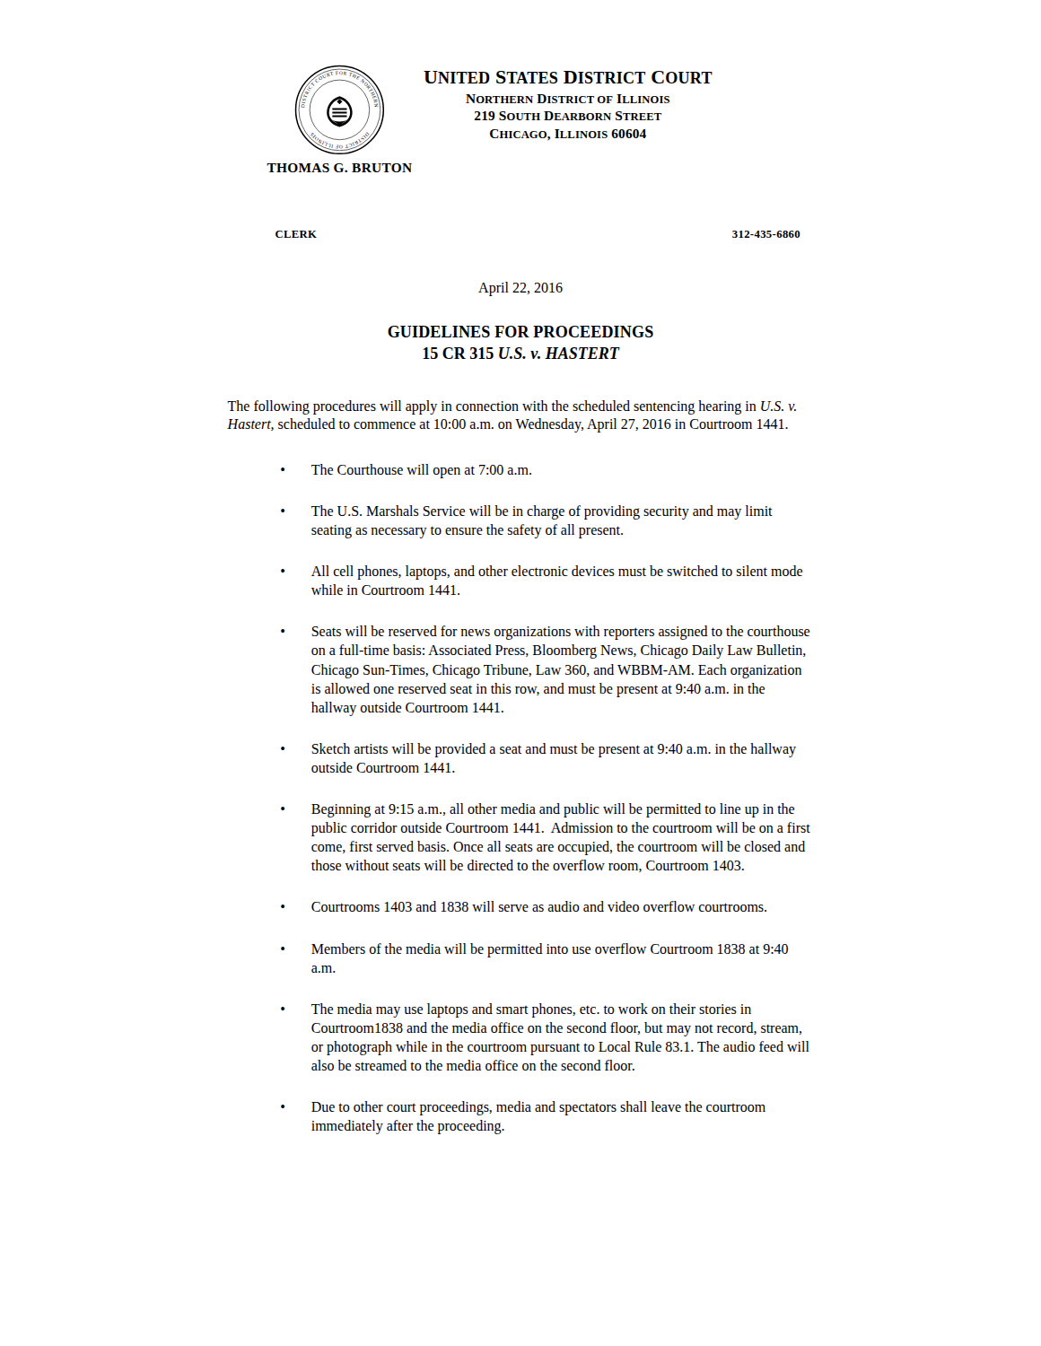DISTRICT COURT FOR THE NORTHERN DISTRICT OF ILLINOIS
THOMAS G. BRUTON
UNITED STATES DISTRICT COURT
NORTHERN DISTRICT OF ILLINOIS
219 SOUTH DEARBORN STREET
CHICAGO, ILLINOIS 60604
CLERK 312-435-6860
April 22, 2016
GUIDELINES FOR PROCEEDINGS
15 CR 315 U.S. v. HASTERT
The following procedures will apply in connection with the scheduled sentencing hearing in U.S. v. Hastert, scheduled to commence at 10:00 a.m. on Wednesday, April 27, 2016 in Courtroom 1441.
The Courthouse will open at 7:00 a.m.
The U.S. Marshals Service will be in charge of providing security and may limit seating as necessary to ensure the safety of all present.
All cell phones, laptops, and other electronic devices must be switched to silent mode while in Courtroom 1441.
Seats will be reserved for news organizations with reporters assigned to the courthouse on a full-time basis: Associated Press, Bloomberg News, Chicago Daily Law Bulletin, Chicago Sun-Times, Chicago Tribune, Law 360, and WBBM-AM. Each organization is allowed one reserved seat in this row, and must be present at 9:40 a.m. in the hallway outside Courtroom 1441.
Sketch artists will be provided a seat and must be present at 9:40 a.m. in the hallway outside Courtroom 1441.
Beginning at 9:15 a.m., all other media and public will be permitted to line up in the public corridor outside Courtroom 1441. Admission to the courtroom will be on a first come, first served basis. Once all seats are occupied, the courtroom will be closed and those without seats will be directed to the overflow room, Courtroom 1403.
Courtrooms 1403 and 1838 will serve as audio and video overflow courtrooms.
Members of the media will be permitted into use overflow Courtroom 1838 at 9:40 a.m.
The media may use laptops and smart phones, etc. to work on their stories in Courtroom1838 and the media office on the second floor, but may not record, stream, or photograph while in the courtroom pursuant to Local Rule 83.1. The audio feed will also be streamed to the media office on the second floor.
Due to other court proceedings, media and spectators shall leave the courtroom immediately after the proceeding.